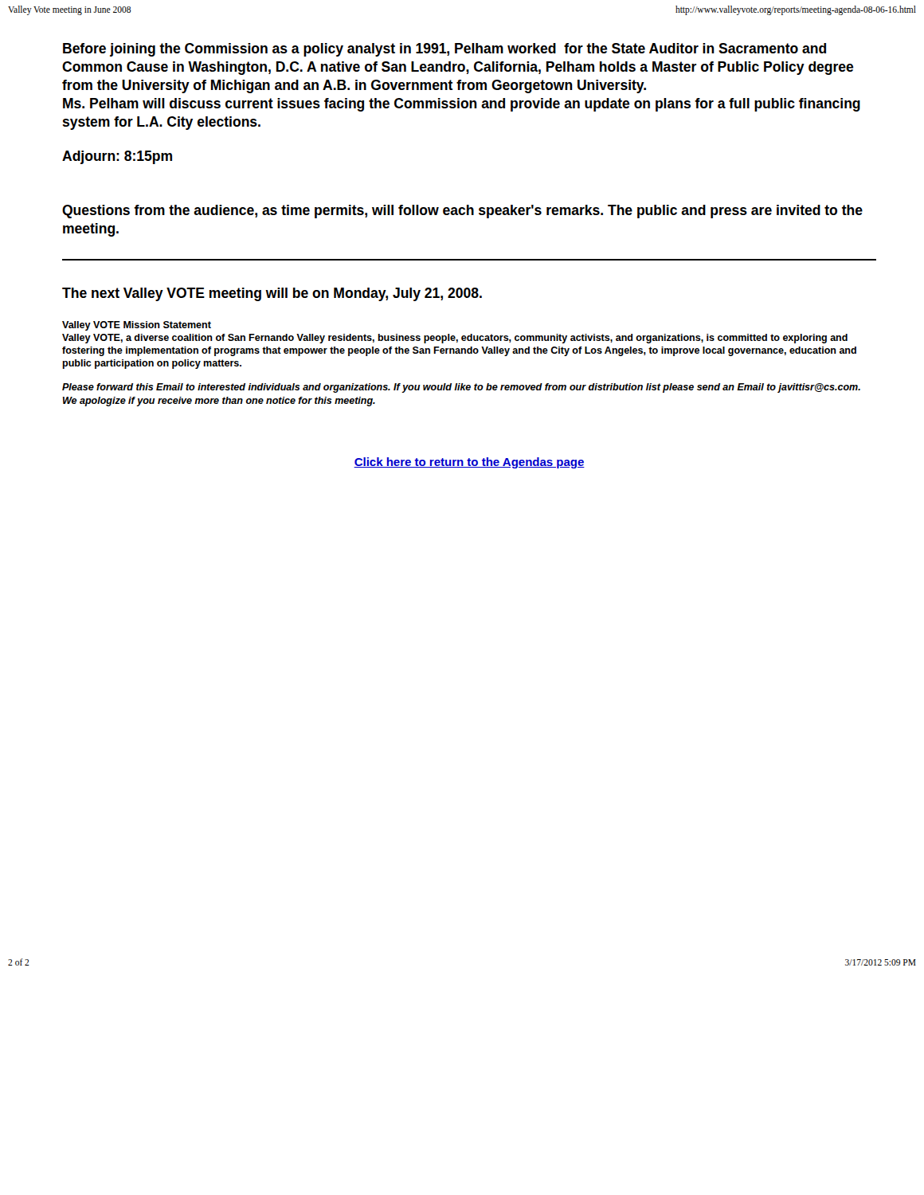Valley Vote meeting in June 2008 http://www.valleyvote.org/reports/meeting-agenda-08-06-16.html
Before joining the Commission as a policy analyst in 1991, Pelham worked for the State Auditor in Sacramento and Common Cause in Washington, D.C. A native of San Leandro, California, Pelham holds a Master of Public Policy degree from the University of Michigan and an A.B. in Government from Georgetown University.
Ms. Pelham will discuss current issues facing the Commission and provide an update on plans for a full public financing system for L.A. City elections.
Adjourn: 8:15pm
Questions from the audience, as time permits, will follow each speaker's remarks. The public and press are invited to the meeting.
The next Valley VOTE meeting will be on Monday, July 21, 2008.
Valley VOTE Mission Statement
Valley VOTE, a diverse coalition of San Fernando Valley residents, business people, educators, community activists, and organizations, is committed to exploring and fostering the implementation of programs that empower the people of the San Fernando Valley and the City of Los Angeles, to improve local governance, education and public participation on policy matters.
Please forward this Email to interested individuals and organizations. If you would like to be removed from our distribution list please send an Email to javittisr@cs.com. We apologize if you receive more than one notice for this meeting.
Click here to return to the Agendas page
2 of 2 3/17/2012 5:09 PM